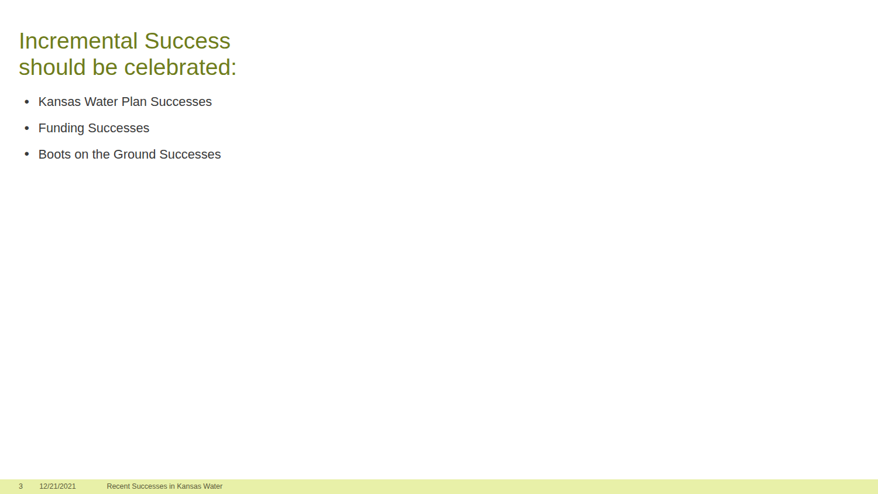Incremental Success should be celebrated:
Kansas Water Plan Successes
Funding Successes
Boots on the Ground Successes
3 12/21/2021 Recent Successes in Kansas Water